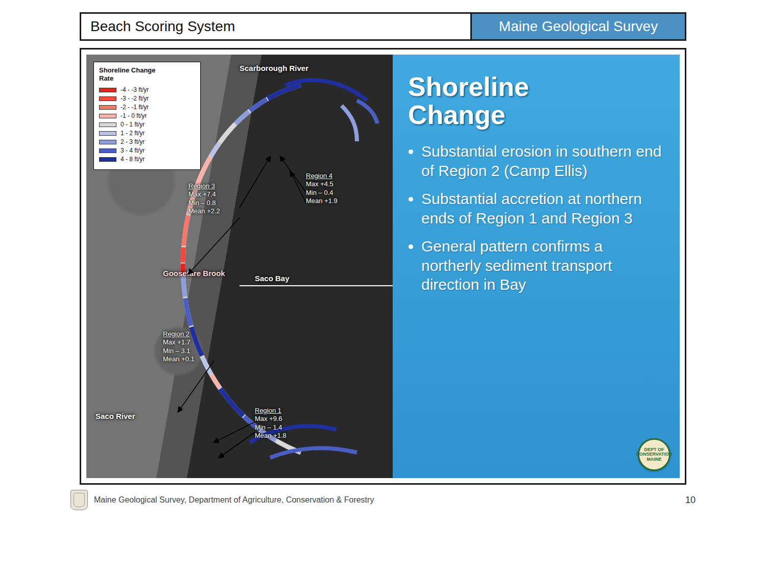Beach Scoring System
Maine Geological Survey
Saco Bay
Saco River
Goosefare Brook
Scarborough River
Shoreline Change
Rate
-4 - -3 ft/yr
-3 - -2 ft/yr
-2 - -1 ft/yr
-1 - 0 ft/yr
0 - 1 ft/yr
1 - 2 ft/yr
2 - 3 ft/yr
3 - 4 ft/yr
4 - 8 ft/yr
Region 3
Max +7.4
Min – 0.8
Mean +2.2
Region 4
Max +4.5
Min – 0.4
Mean +1.9
Region 2
Max +1.7
Min – 3.1
Mean +0.1
Region 1
Max +9.6
Min – 1.4
Mean +1.8
Shoreline
Change
Substantial erosion in southern end of Region 2 (Camp Ellis)
Substantial accretion at northern ends of Region 1 and Region 3
General pattern confirms a northerly sediment transport direction in Bay
DEPT OF
CONSERVATION
MAINE
Maine Geological Survey, Department of Agriculture, Conservation & Forestry
10